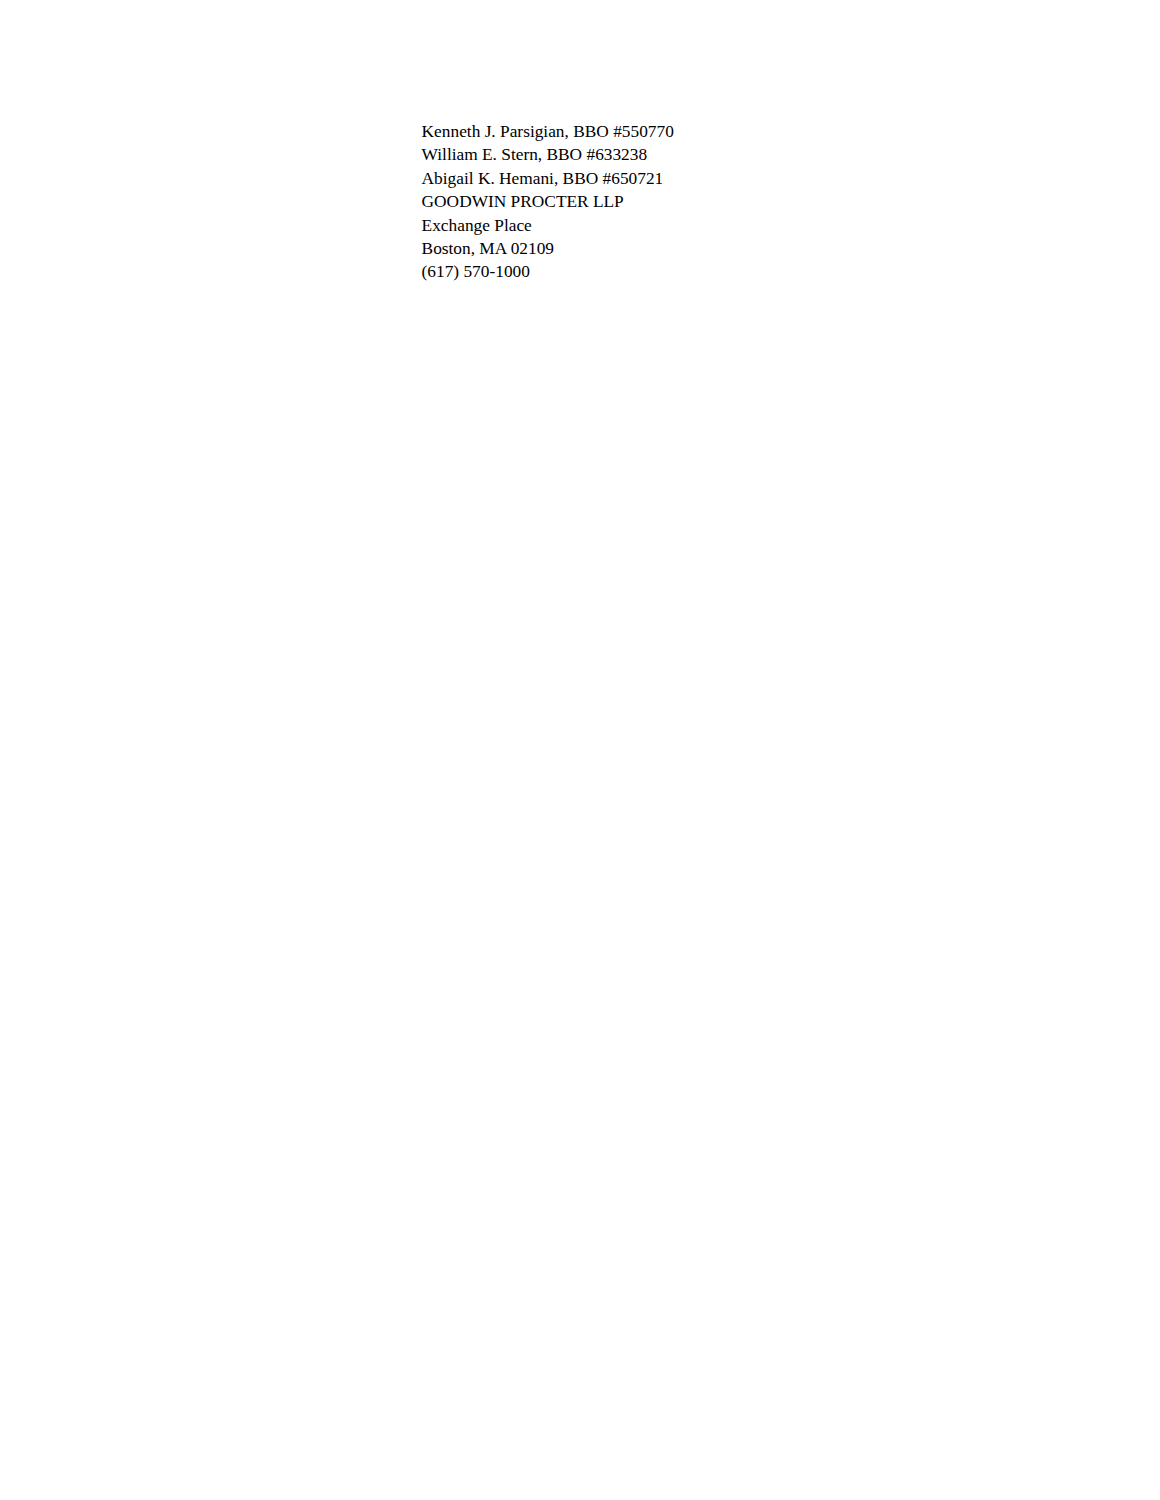Kenneth J. Parsigian, BBO #550770
William E. Stern, BBO #633238
Abigail K. Hemani, BBO #650721
GOODWIN PROCTER LLP
Exchange Place
Boston, MA 02109
(617) 570-1000